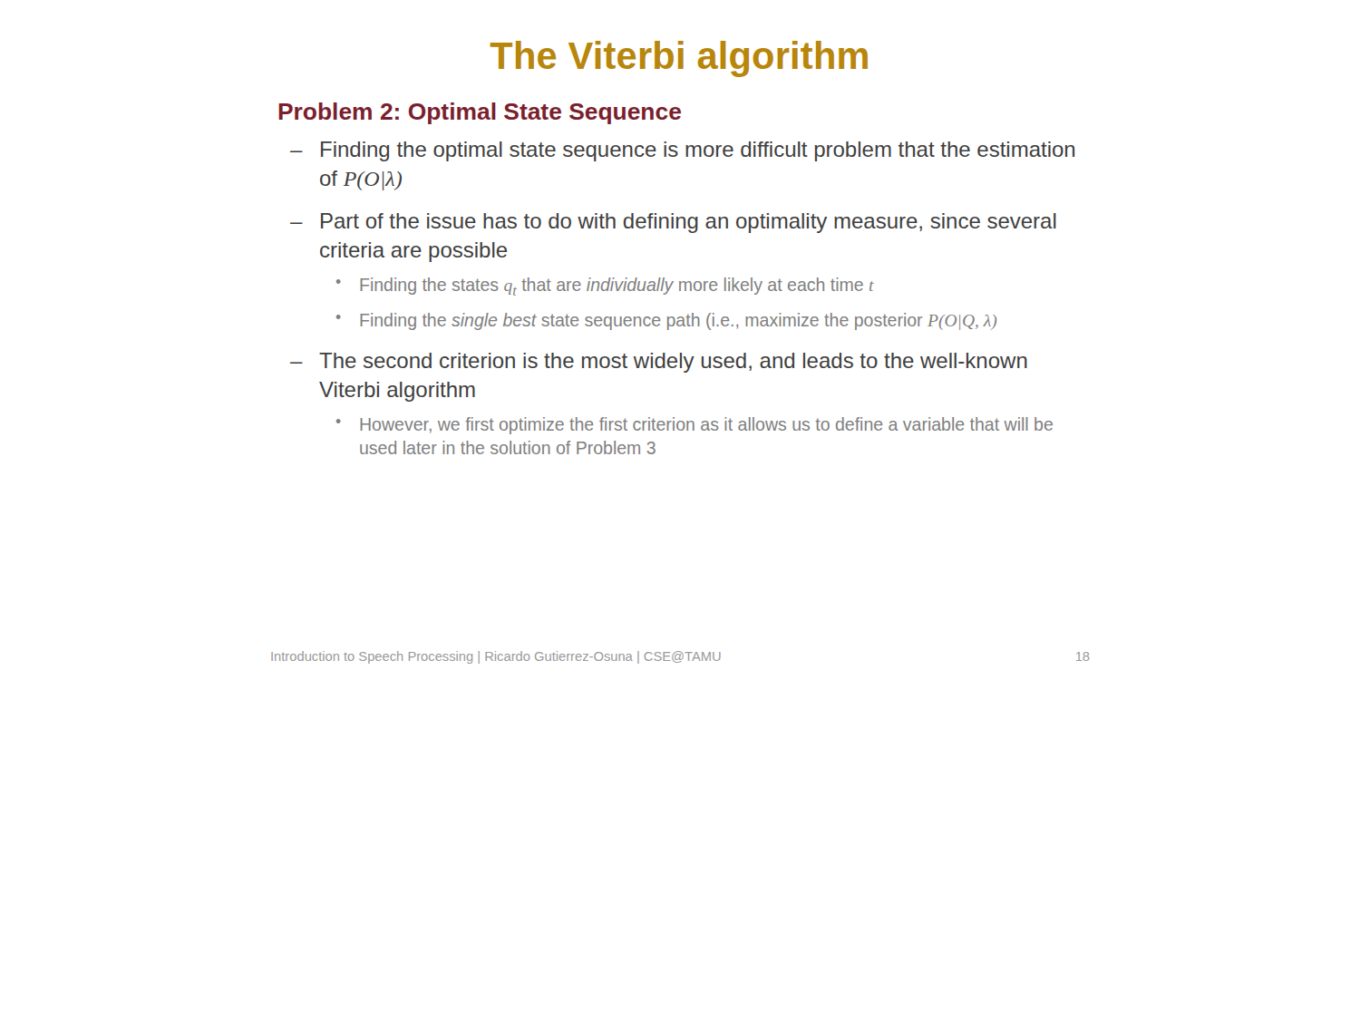The Viterbi algorithm
Problem 2: Optimal State Sequence
Finding the optimal state sequence is more difficult problem that the estimation of P(O|λ)
Part of the issue has to do with defining an optimality measure, since several criteria are possible
Finding the states qt that are individually more likely at each time t
Finding the single best state sequence path (i.e., maximize the posterior P(O|Q, λ)
The second criterion is the most widely used, and leads to the well-known Viterbi algorithm
However, we first optimize the first criterion as it allows us to define a variable that will be used later in the solution of Problem 3
Introduction to Speech Processing | Ricardo Gutierrez-Osuna | CSE@TAMU 18